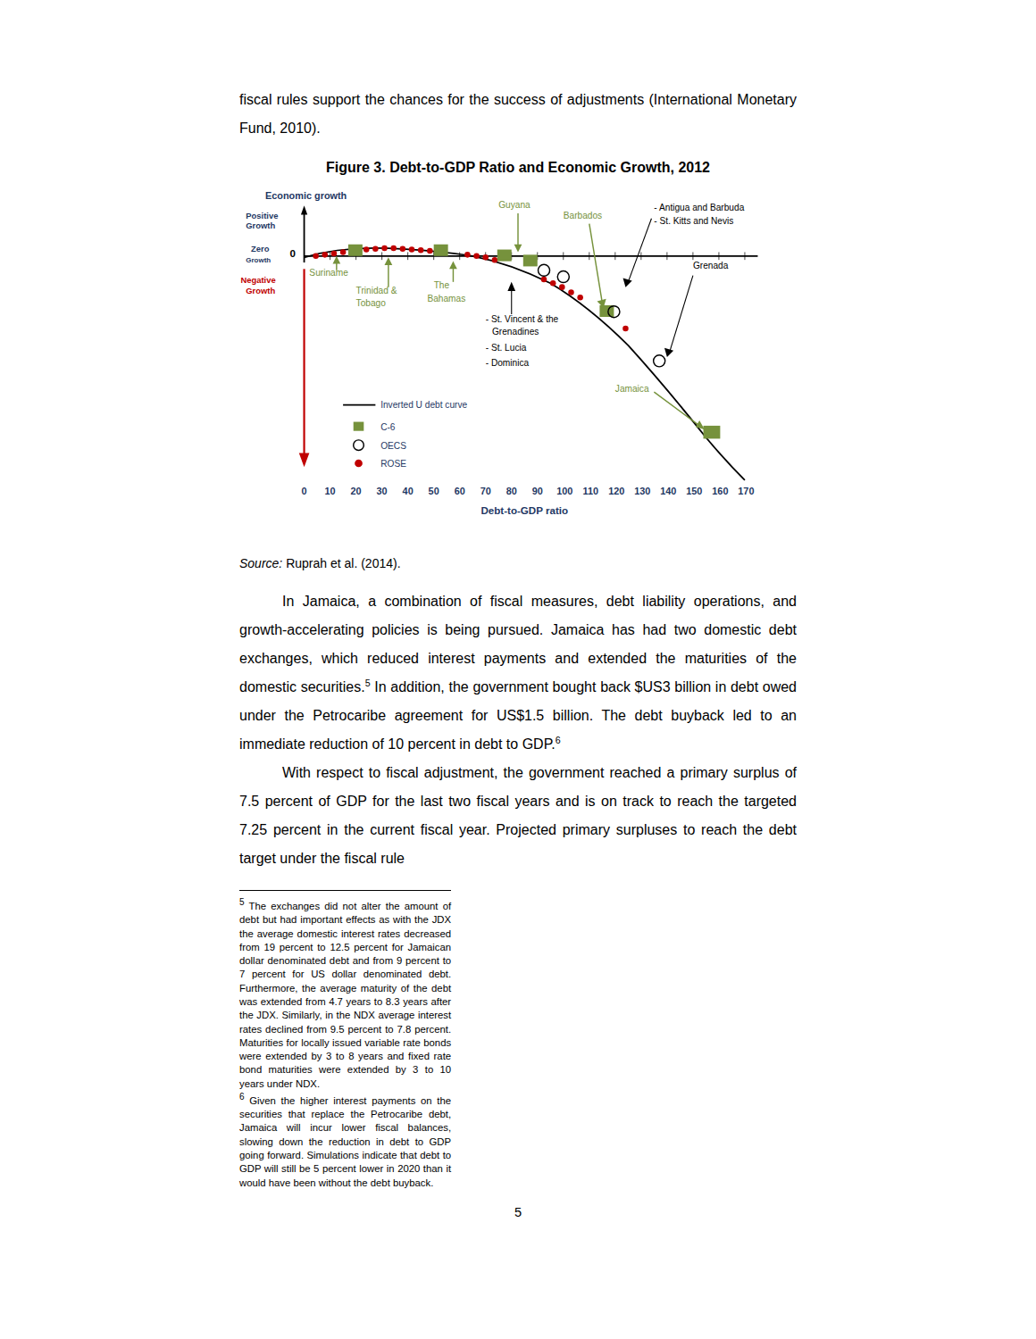fiscal rules support the chances for the success of adjustments (International Monetary Fund, 2010).
Figure 3. Debt-to-GDP Ratio and Economic Growth, 2012
Economic growth Positive Growth Zero Growth 0 Negative Growth Guyana Barbados - Antigua and Barbuda - St. Kitts and Nevis Grenada Suriname Trinidad & Tobago The Bahamas - St. Vincent & the Grenadines - St. Lucia - Dominica Jamaica Inverted U debt curve C-6 OECS ROSE 0 10 20 30 40 50 60 70 80 90 100 110 120 130 140 150 160 170 Debt-to-GDP ratio
Source: Ruprah et al. (2014).
In Jamaica, a combination of fiscal measures, debt liability operations, and growth-accelerating policies is being pursued. Jamaica has had two domestic debt exchanges, which reduced interest payments and extended the maturities of the domestic securities.5 In addition, the government bought back $US3 billion in debt owed under the Petrocaribe agreement for US$1.5 billion. The debt buyback led to an immediate reduction of 10 percent in debt to GDP.6
With respect to fiscal adjustment, the government reached a primary surplus of 7.5 percent of GDP for the last two fiscal years and is on track to reach the targeted 7.25 percent in the current fiscal year. Projected primary surpluses to reach the debt target under the fiscal rule
5 The exchanges did not alter the amount of debt but had important effects as with the JDX the average domestic interest rates decreased from 19 percent to 12.5 percent for Jamaican dollar denominated debt and from 9 percent to 7 percent for US dollar denominated debt. Furthermore, the average maturity of the debt was extended from 4.7 years to 8.3 years after the JDX. Similarly, in the NDX average interest rates declined from 9.5 percent to 7.8 percent. Maturities for locally issued variable rate bonds were extended by 3 to 8 years and fixed rate bond maturities were extended by 3 to 10 years under NDX.
6 Given the higher interest payments on the securities that replace the Petrocaribe debt, Jamaica will incur lower fiscal balances, slowing down the reduction in debt to GDP going forward. Simulations indicate that debt to GDP will still be 5 percent lower in 2020 than it would have been without the debt buyback.
5